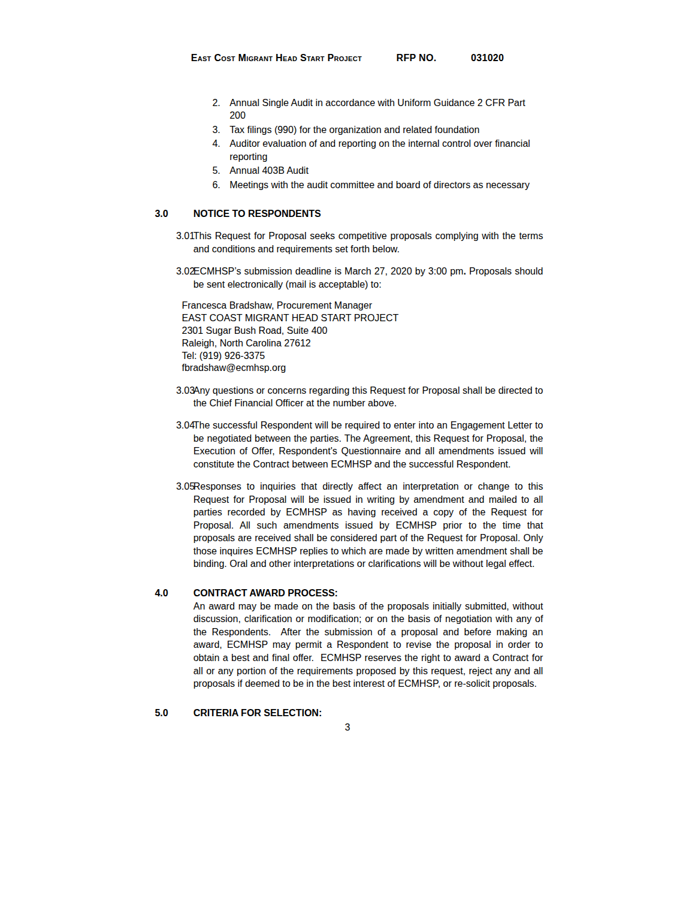East Cost Migrant Head Start Project RFP NO. 031020
2. Annual Single Audit in accordance with Uniform Guidance 2 CFR Part 200
3. Tax filings (990) for the organization and related foundation
4. Auditor evaluation of and reporting on the internal control over financial reporting
5. Annual 403B Audit
6. Meetings with the audit committee and board of directors as necessary
3.0 NOTICE TO RESPONDENTS
3.01 This Request for Proposal seeks competitive proposals complying with the terms and conditions and requirements set forth below.
3.02 ECMHSP’s submission deadline is March 27, 2020 by 3:00 pm. Proposals should be sent electronically (mail is acceptable) to:
Francesca Bradshaw, Procurement Manager
EAST COAST MIGRANT HEAD START PROJECT
2301 Sugar Bush Road, Suite 400
Raleigh, North Carolina 27612
Tel: (919) 926-3375
fbradshaw@ecmhsp.org
3.03 Any questions or concerns regarding this Request for Proposal shall be directed to the Chief Financial Officer at the number above.
3.04 The successful Respondent will be required to enter into an Engagement Letter to be negotiated between the parties. The Agreement, this Request for Proposal, the Execution of Offer, Respondent's Questionnaire and all amendments issued will constitute the Contract between ECMHSP and the successful Respondent.
3.05 Responses to inquiries that directly affect an interpretation or change to this Request for Proposal will be issued in writing by amendment and mailed to all parties recorded by ECMHSP as having received a copy of the Request for Proposal. All such amendments issued by ECMHSP prior to the time that proposals are received shall be considered part of the Request for Proposal. Only those inquires ECMHSP replies to which are made by written amendment shall be binding. Oral and other interpretations or clarifications will be without legal effect.
4.0 CONTRACT AWARD PROCESS:
An award may be made on the basis of the proposals initially submitted, without discussion, clarification or modification; or on the basis of negotiation with any of the Respondents. After the submission of a proposal and before making an award, ECMHSP may permit a Respondent to revise the proposal in order to obtain a best and final offer. ECMHSP reserves the right to award a Contract for all or any portion of the requirements proposed by this request, reject any and all proposals if deemed to be in the best interest of ECMHSP, or re-solicit proposals.
5.0 CRITERIA FOR SELECTION:
3